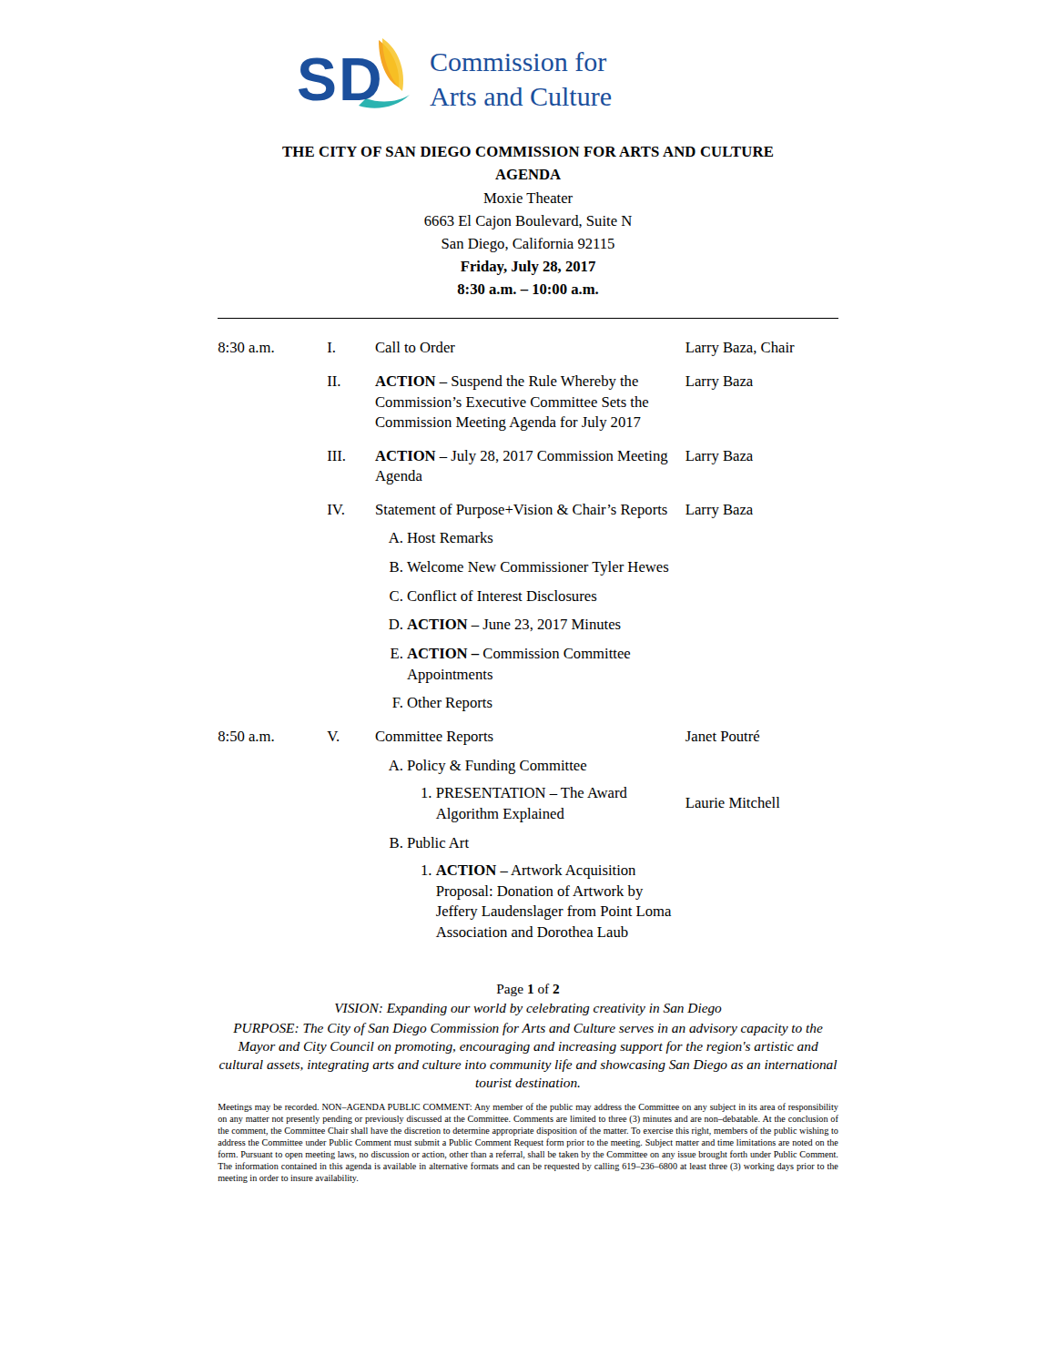S D Commission for Arts and Culture
THE CITY OF SAN DIEGO COMMISSION FOR ARTS AND CULTURE
AGENDA
Moxie Theater
6663 El Cajon Boulevard, Suite N
San Diego, California 92115
Friday, July 28, 2017
8:30 a.m. – 10:00 a.m.
| 8:30 a.m. | I. | Call to Order | Larry Baza, Chair |
| | II. | ACTION – Suspend the Rule Whereby the Commission’s Executive Committee Sets the Commission Meeting Agenda for July 2017 | Larry Baza |
| | III. | ACTION – July 28, 2017 Commission Meeting Agenda | Larry Baza |
| | IV. | Statement of Purpose+Vision & Chair’s Reports Host Remarks Welcome New Commissioner Tyler Hewes Conflict of Interest Disclosures ACTION – June 23, 2017 Minutes ACTION – Commission Committee Appointments Other Reports | Larry Baza |
| 8:50 a.m. | V. | Committee Reports Policy & Funding Committee PRESENTATION – The Award Algorithm Explained Public Art ACTION – Artwork Acquisition Proposal: Donation of Artwork by Jeffery Laudenslager from Point Loma Association and Dorothea Laub | Janet Poutré Laurie Mitchell |
Page 1 of 2
VISION: Expanding our world by celebrating creativity in San Diego
PURPOSE: The City of San Diego Commission for Arts and Culture serves in an advisory capacity to the Mayor and City Council on promoting, encouraging and increasing support for the region's artistic and cultural assets, integrating arts and culture into community life and showcasing San Diego as an international tourist destination.
Meetings may be recorded. NON–AGENDA PUBLIC COMMENT: Any member of the public may address the Committee on any subject in its area of responsibility on any matter not presently pending or previously discussed at the Committee. Comments are limited to three (3) minutes and are non–debatable. At the conclusion of the comment, the Committee Chair shall have the discretion to determine appropriate disposition of the matter. To exercise this right, members of the public wishing to address the Committee under Public Comment must submit a Public Comment Request form prior to the meeting. Subject matter and time limitations are noted on the form. Pursuant to open meeting laws, no discussion or action, other than a referral, shall be taken by the Committee on any issue brought forth under Public Comment. The information contained in this agenda is available in alternative formats and can be requested by calling 619–236–6800 at least three (3) working days prior to the meeting in order to insure availability.